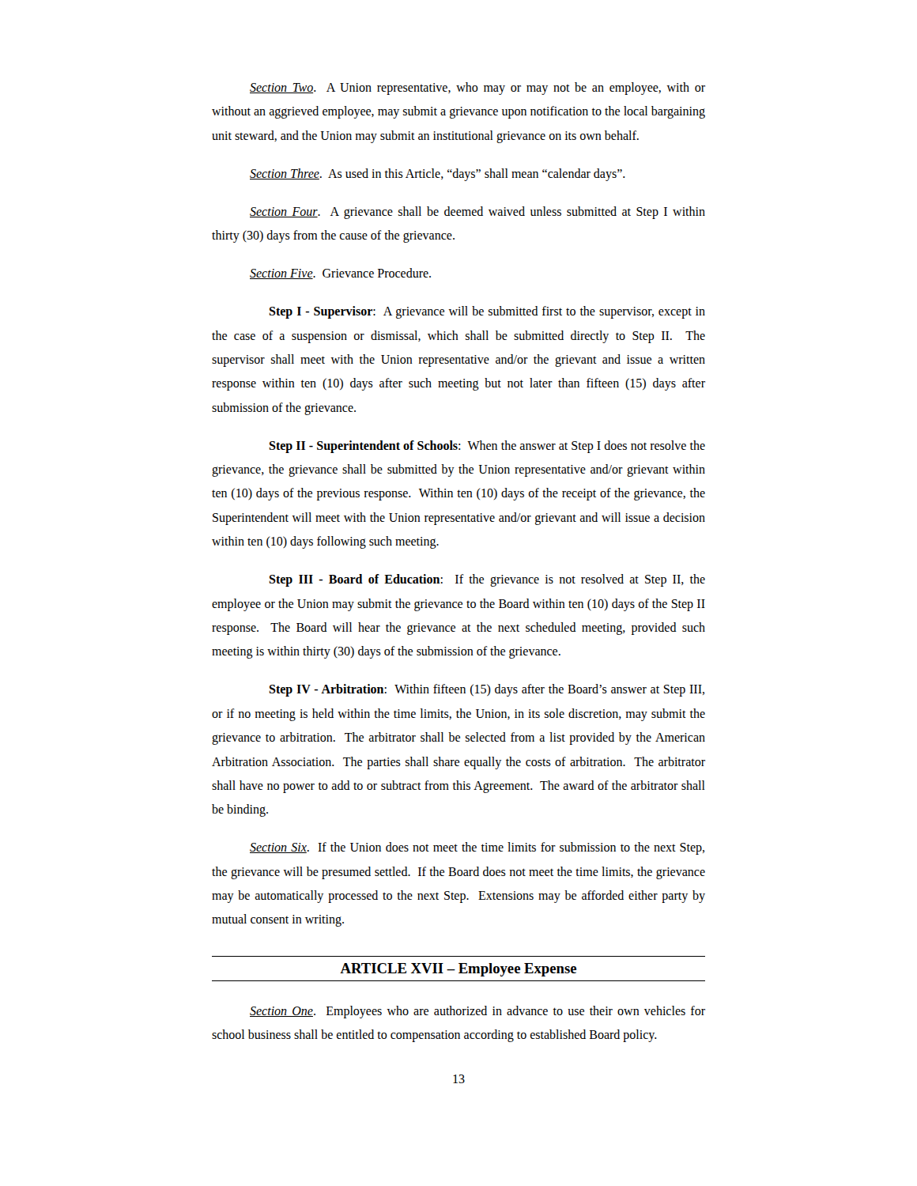Section Two. A Union representative, who may or may not be an employee, with or without an aggrieved employee, may submit a grievance upon notification to the local bargaining unit steward, and the Union may submit an institutional grievance on its own behalf.
Section Three. As used in this Article, “days” shall mean “calendar days”.
Section Four. A grievance shall be deemed waived unless submitted at Step I within thirty (30) days from the cause of the grievance.
Section Five. Grievance Procedure.
Step I - Supervisor: A grievance will be submitted first to the supervisor, except in the case of a suspension or dismissal, which shall be submitted directly to Step II. The supervisor shall meet with the Union representative and/or the grievant and issue a written response within ten (10) days after such meeting but not later than fifteen (15) days after submission of the grievance.
Step II - Superintendent of Schools: When the answer at Step I does not resolve the grievance, the grievance shall be submitted by the Union representative and/or grievant within ten (10) days of the previous response. Within ten (10) days of the receipt of the grievance, the Superintendent will meet with the Union representative and/or grievant and will issue a decision within ten (10) days following such meeting.
Step III - Board of Education: If the grievance is not resolved at Step II, the employee or the Union may submit the grievance to the Board within ten (10) days of the Step II response. The Board will hear the grievance at the next scheduled meeting, provided such meeting is within thirty (30) days of the submission of the grievance.
Step IV - Arbitration: Within fifteen (15) days after the Board’s answer at Step III, or if no meeting is held within the time limits, the Union, in its sole discretion, may submit the grievance to arbitration. The arbitrator shall be selected from a list provided by the American Arbitration Association. The parties shall share equally the costs of arbitration. The arbitrator shall have no power to add to or subtract from this Agreement. The award of the arbitrator shall be binding.
Section Six. If the Union does not meet the time limits for submission to the next Step, the grievance will be presumed settled. If the Board does not meet the time limits, the grievance may be automatically processed to the next Step. Extensions may be afforded either party by mutual consent in writing.
ARTICLE XVII – Employee Expense
Section One. Employees who are authorized in advance to use their own vehicles for school business shall be entitled to compensation according to established Board policy.
13